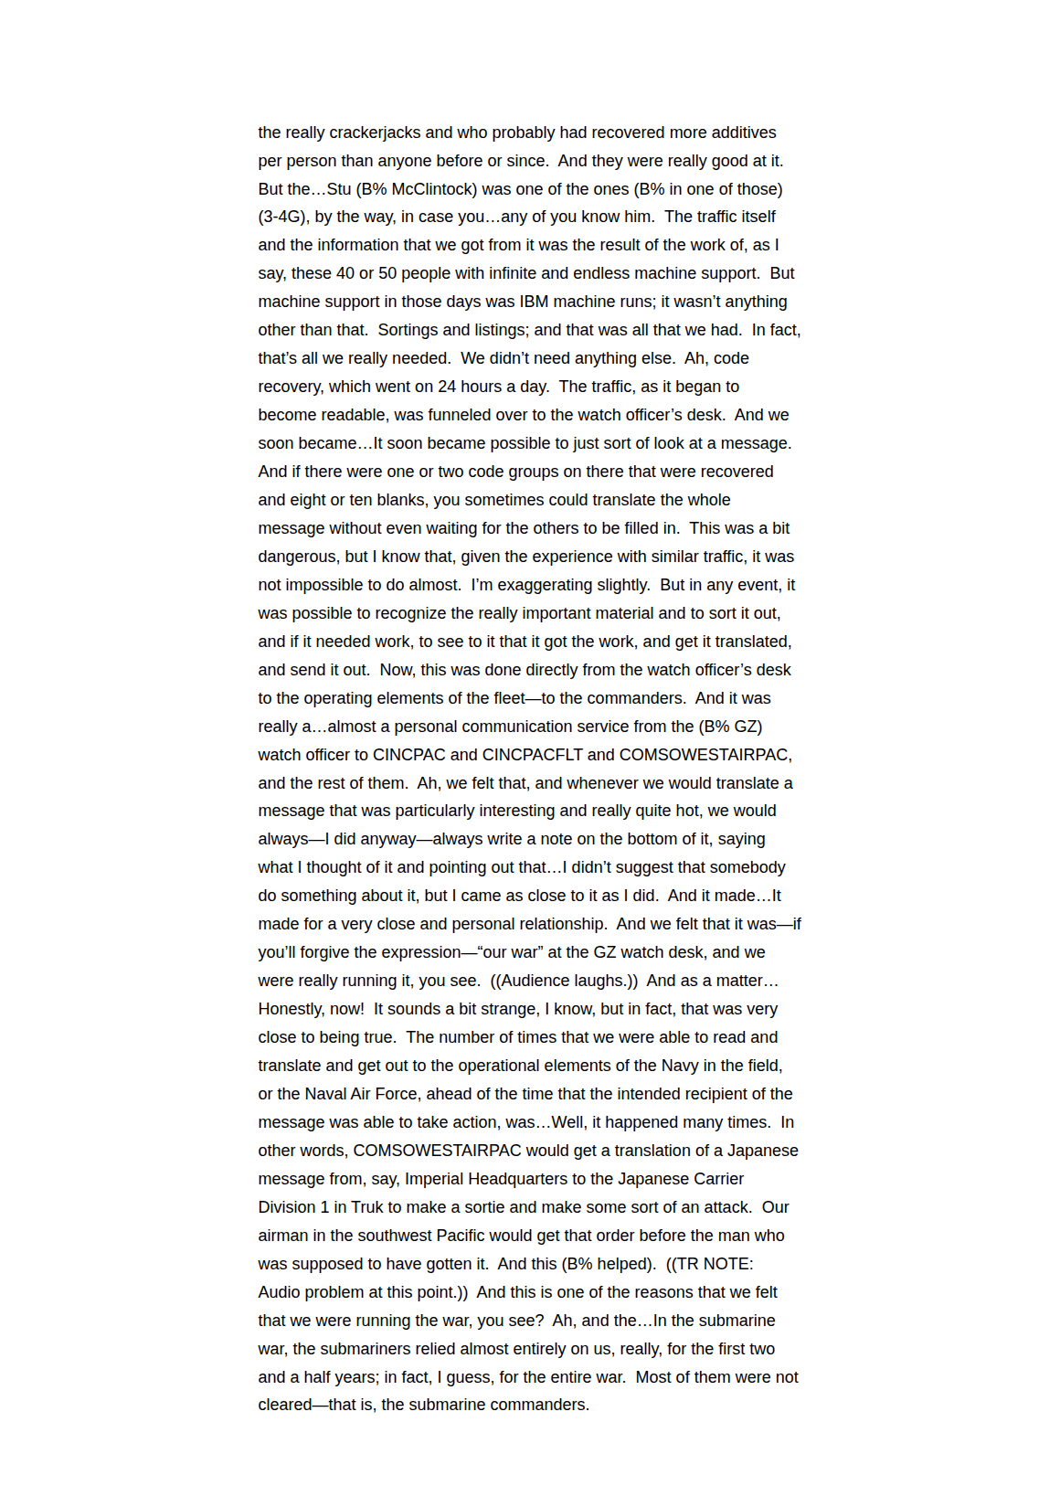the really crackerjacks and who probably had recovered more additives per person than anyone before or since. And they were really good at it. But the…Stu (B% McClintock) was one of the ones (B% in one of those) (3-4G), by the way, in case you…any of you know him. The traffic itself and the information that we got from it was the result of the work of, as I say, these 40 or 50 people with infinite and endless machine support. But machine support in those days was IBM machine runs; it wasn’t anything other than that. Sortings and listings; and that was all that we had. In fact, that’s all we really needed. We didn’t need anything else. Ah, code recovery, which went on 24 hours a day. The traffic, as it began to become readable, was funneled over to the watch officer’s desk. And we soon became…It soon became possible to just sort of look at a message. And if there were one or two code groups on there that were recovered and eight or ten blanks, you sometimes could translate the whole message without even waiting for the others to be filled in. This was a bit dangerous, but I know that, given the experience with similar traffic, it was not impossible to do almost. I’m exaggerating slightly. But in any event, it was possible to recognize the really important material and to sort it out, and if it needed work, to see to it that it got the work, and get it translated, and send it out. Now, this was done directly from the watch officer’s desk to the operating elements of the fleet—to the commanders. And it was really a…almost a personal communication service from the (B% GZ) watch officer to CINCPAC and CINCPACFLT and COMSOWESTAIRPAC, and the rest of them. Ah, we felt that, and whenever we would translate a message that was particularly interesting and really quite hot, we would always—I did anyway—always write a note on the bottom of it, saying what I thought of it and pointing out that…I didn’t suggest that somebody do something about it, but I came as close to it as I did. And it made…It made for a very close and personal relationship. And we felt that it was—if you’ll forgive the expression—“our war” at the GZ watch desk, and we were really running it, you see. ((Audience laughs.)) And as a matter…Honestly, now! It sounds a bit strange, I know, but in fact, that was very close to being true. The number of times that we were able to read and translate and get out to the operational elements of the Navy in the field, or the Naval Air Force, ahead of the time that the intended recipient of the message was able to take action, was…Well, it happened many times. In other words, COMSOWESTAIRPAC would get a translation of a Japanese message from, say, Imperial Headquarters to the Japanese Carrier Division 1 in Truk to make a sortie and make some sort of an attack. Our airman in the southwest Pacific would get that order before the man who was supposed to have gotten it. And this (B% helped). ((TR NOTE: Audio problem at this point.)) And this is one of the reasons that we felt that we were running the war, you see? Ah, and the…In the submarine war, the submariners relied almost entirely on us, really, for the first two and a half years; in fact, I guess, for the entire war. Most of them were not cleared—that is, the submarine commanders.